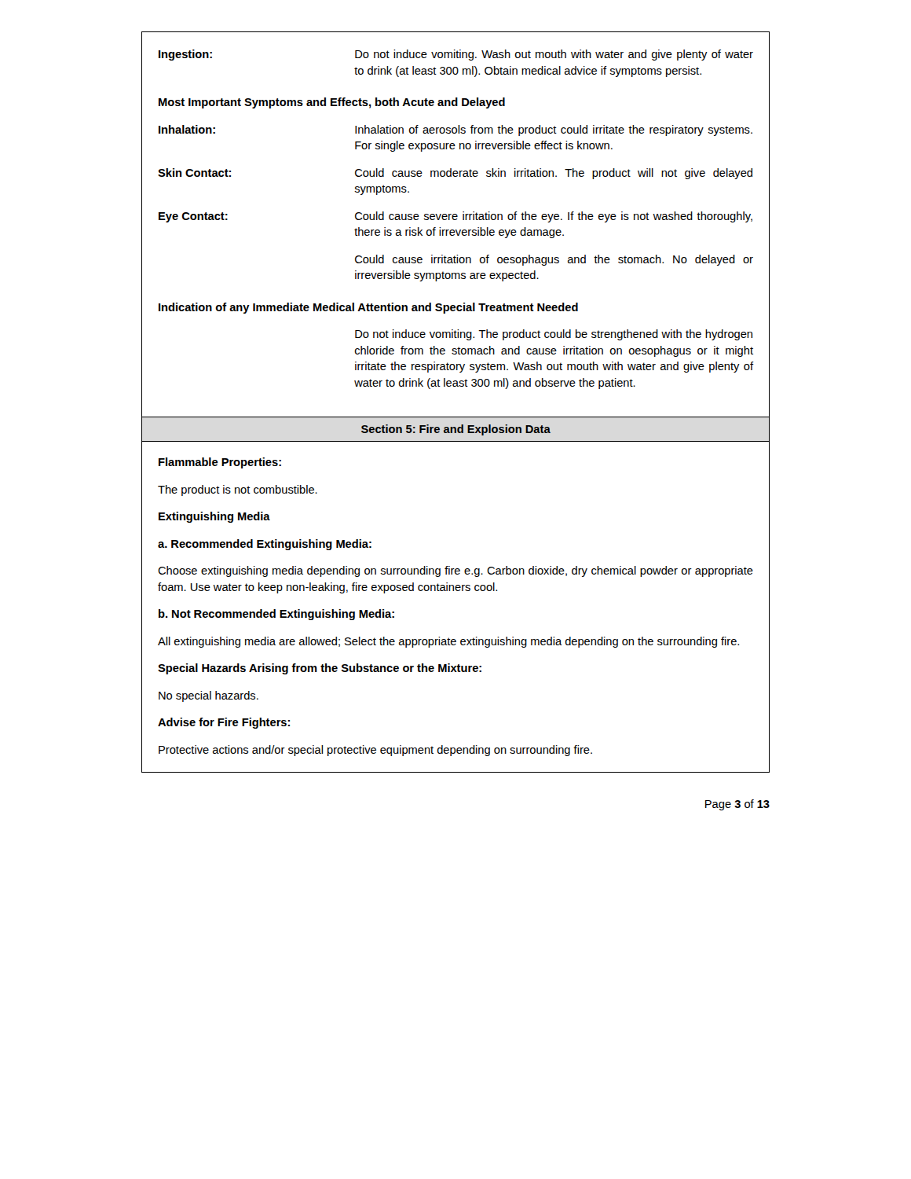| Ingestion: | Do not induce vomiting. Wash out mouth with water and give plenty of water to drink (at least 300 ml). Obtain medical advice if symptoms persist. |
Most Important Symptoms and Effects, both Acute and Delayed
| Inhalation: | Inhalation of aerosols from the product could irritate the respiratory systems. For single exposure no irreversible effect is known. |
| Skin Contact: | Could cause moderate skin irritation. The product will not give delayed symptoms. |
| Eye Contact: | Could cause severe irritation of the eye. If the eye is not washed thoroughly, there is a risk of irreversible eye damage. |
| | Could cause irritation of oesophagus and the stomach. No delayed or irreversible symptoms are expected. |
Indication of any Immediate Medical Attention and Special Treatment Needed
| | Do not induce vomiting. The product could be strengthened with the hydrogen chloride from the stomach and cause irritation on oesophagus or it might irritate the respiratory system. Wash out mouth with water and give plenty of water to drink (at least 300 ml) and observe the patient. |
Section 5: Fire and Explosion Data
Flammable Properties:
The product is not combustible.
Extinguishing Media
a. Recommended Extinguishing Media:
Choose extinguishing media depending on surrounding fire e.g. Carbon dioxide, dry chemical powder or appropriate foam. Use water to keep non-leaking, fire exposed containers cool.
b. Not Recommended Extinguishing Media:
All extinguishing media are allowed; Select the appropriate extinguishing media depending on the surrounding fire.
Special Hazards Arising from the Substance or the Mixture:
No special hazards.
Advise for Fire Fighters:
Protective actions and/or special protective equipment depending on surrounding fire.
Page 3 of 13